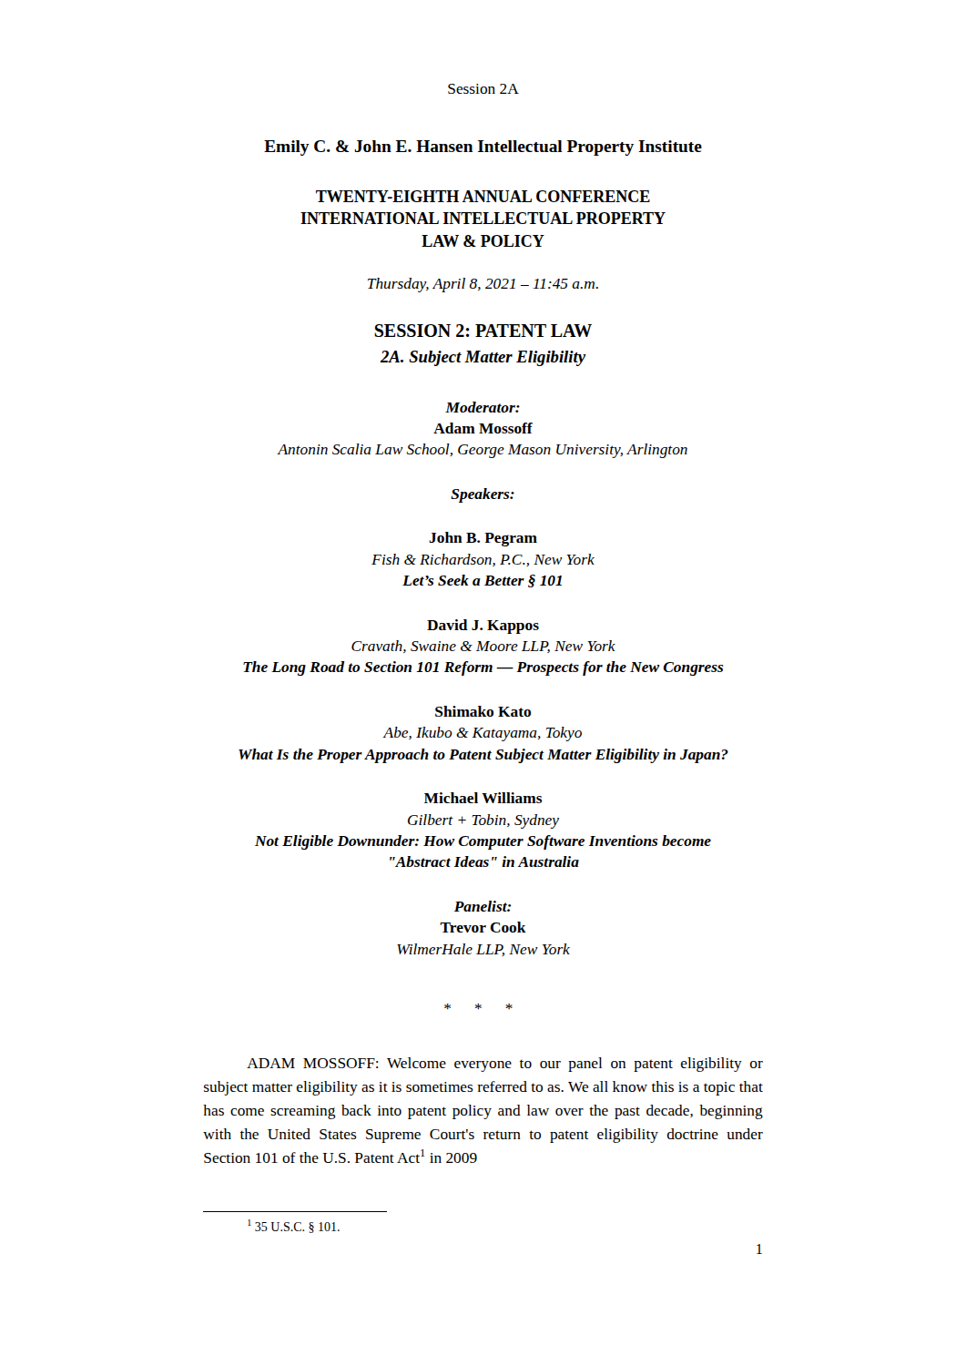Session 2A
Emily C. & John E. Hansen Intellectual Property Institute
Twenty-Eighth Annual Conference
International Intellectual Property
Law & Policy
Thursday, April 8, 2021 – 11:45 a.m.
SESSION 2: PATENT LAW
2A. Subject Matter Eligibility
Moderator:
Adam Mossoff
Antonin Scalia Law School, George Mason University, Arlington
Speakers:
John B. Pegram
Fish & Richardson, P.C., New York
Let’s Seek a Better § 101
David J. Kappos
Cravath, Swaine & Moore LLP, New York
The Long Road to Section 101 Reform — Prospects for the New Congress
Shimako Kato
Abe, Ikubo & Katayama, Tokyo
What Is the Proper Approach to Patent Subject Matter Eligibility in Japan?
Michael Williams
Gilbert + Tobin, Sydney
Not Eligible Downunder: How Computer Software Inventions become
"Abstract Ideas" in Australia
Panelist:
Trevor Cook
WilmerHale LLP, New York
* * *
ADAM MOSSOFF: Welcome everyone to our panel on patent eligibility or subject matter eligibility as it is sometimes referred to as. We all know this is a topic that has come screaming back into patent policy and law over the past decade, beginning with the United States Supreme Court's return to patent eligibility doctrine under Section 101 of the U.S. Patent Act1 in 2009
1 35 U.S.C. § 101.
1